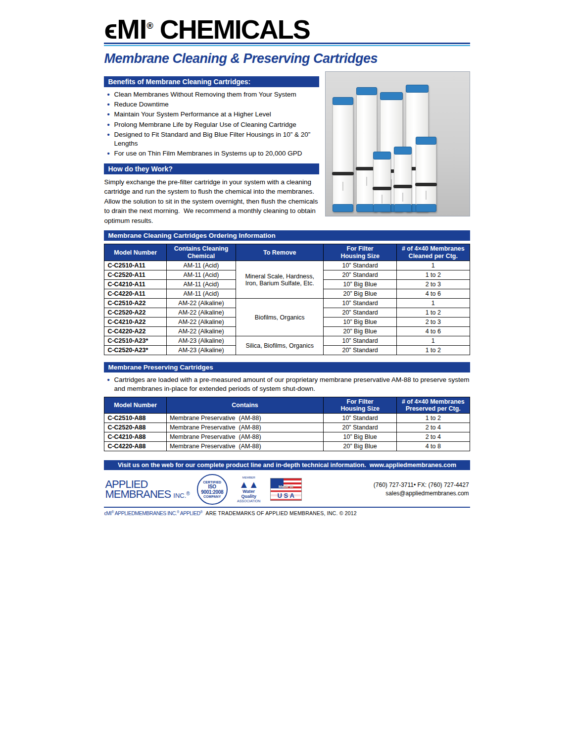ϵMI® CHEMICALS
Membrane Cleaning & Preserving Cartridges
Benefits of Membrane Cleaning Cartridges:
Clean Membranes Without Removing them from Your System
Reduce Downtime
Maintain Your System Performance at a Higher Level
Prolong Membrane Life by Regular Use of Cleaning Cartridge
Designed to Fit Standard and Big Blue Filter Housings in 10” & 20” Lengths
For use on Thin Film Membranes in Systems up to 20,000 GPD
How do they Work?
Simply exchange the pre-filter cartridge in your system with a cleaning cartridge and run the system to flush the chemical into the membranes. Allow the solution to sit in the system overnight, then flush the chemicals to drain the next morning. We recommend a monthly cleaning to obtain optimum results.
Membrane Cleaning Cartridges Ordering Information
| Model Number | Contains Cleaning Chemical | To Remove | For Filter Housing Size | # of 4×40 Membranes Cleaned per Ctg. |
| --- | --- | --- | --- | --- |
| C-C2510-A11 | AM-11 (Acid) | Mineral Scale, Hardness, Iron, Barium Sulfate, Etc. | 10” Standard | 1 |
| C-C2520-A11 | AM-11 (Acid) | 20” Standard | 1 to 2 |
| C-C4210-A11 | AM-11 (Acid) | 10” Big Blue | 2 to 3 |
| C-C4220-A11 | AM-11 (Acid) | 20” Big Blue | 4 to 6 |
| C-C2510-A22 | AM-22 (Alkaline) | Biofilms, Organics | 10” Standard | 1 |
| C-C2520-A22 | AM-22 (Alkaline) | 20” Standard | 1 to 2 |
| C-C4210-A22 | AM-22 (Alkaline) | 10” Big Blue | 2 to 3 |
| C-C4220-A22 | AM-22 (Alkaline) | 20” Big Blue | 4 to 6 |
| C-C2510-A23* | AM-23 (Alkaline) | Silica, Biofilms, Organics | 10” Standard | 1 |
| C-C2520-A23* | AM-23 (Alkaline) | 20” Standard | 1 to 2 |
Membrane Preserving Cartridges
Cartridges are loaded with a pre-measured amount of our proprietary membrane preservative AM-88 to preserve system and membranes in-place for extended periods of system shut-down.
| Model Number | Contains | For Filter Housing Size | # of 4×40 Membranes Preserved per Ctg. |
| --- | --- | --- | --- |
| C-C2510-A88 | Membrane Preservative (AM-88) | 10” Standard | 1 to 2 |
| C-C2520-A88 | Membrane Preservative (AM-88) | 20” Standard | 2 to 4 |
| C-C4210-A88 | Membrane Preservative (AM-88) | 10” Big Blue | 2 to 4 |
| C-C4220-A88 | Membrane Preservative (AM-88) | 20” Big Blue | 4 to 8 |
Visit us on the web for our complete product line and in-depth technical information. www.appliedmembranes.com
APPLIED
MEMBRANES INC.®
CERTIFIED
ISO
9001:2008
COMPANY
MEMBER
▲▲
Water
Quality
ASSOCIATION
Made in
U S A
(760) 727-3711• FX: (760) 727-4427
sales@appliedmembranes.com
ϵMI® APPLIEDMEMBRANES INC.® APPLIED® ARE TRADEMARKS OF APPLIED MEMBRANES, INC. © 2012